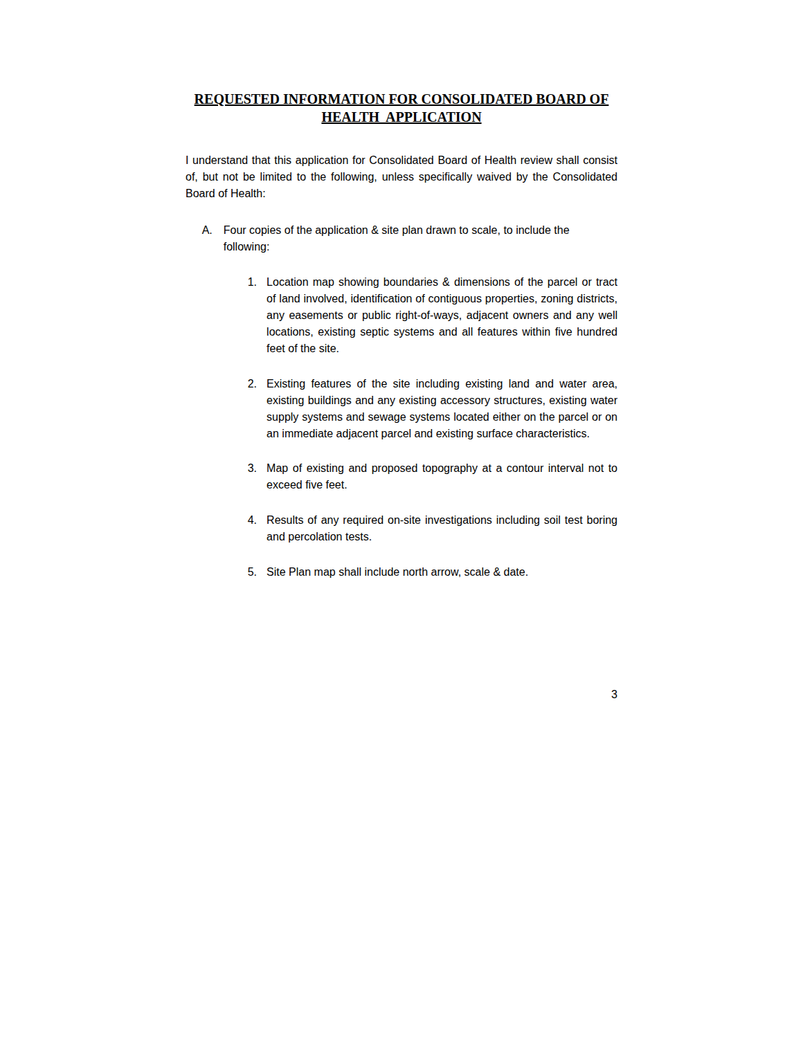REQUESTED INFORMATION FOR CONSOLIDATED BOARD OF
HEALTH APPLICATION
I understand that this application for Consolidated Board of Health review shall consist of, but not be limited to the following, unless specifically waived by the Consolidated Board of Health:
Four copies of the application & site plan drawn to scale, to include the following:
Location map showing boundaries & dimensions of the parcel or tract of land involved, identification of contiguous properties, zoning districts, any easements or public right-of-ways, adjacent owners and any well locations, existing septic systems and all features within five hundred feet of the site.
Existing features of the site including existing land and water area, existing buildings and any existing accessory structures, existing water supply systems and sewage systems located either on the parcel or on an immediate adjacent parcel and existing surface characteristics.
Map of existing and proposed topography at a contour interval not to exceed five feet.
Results of any required on-site investigations including soil test boring and percolation tests.
Site Plan map shall include north arrow, scale & date.
3